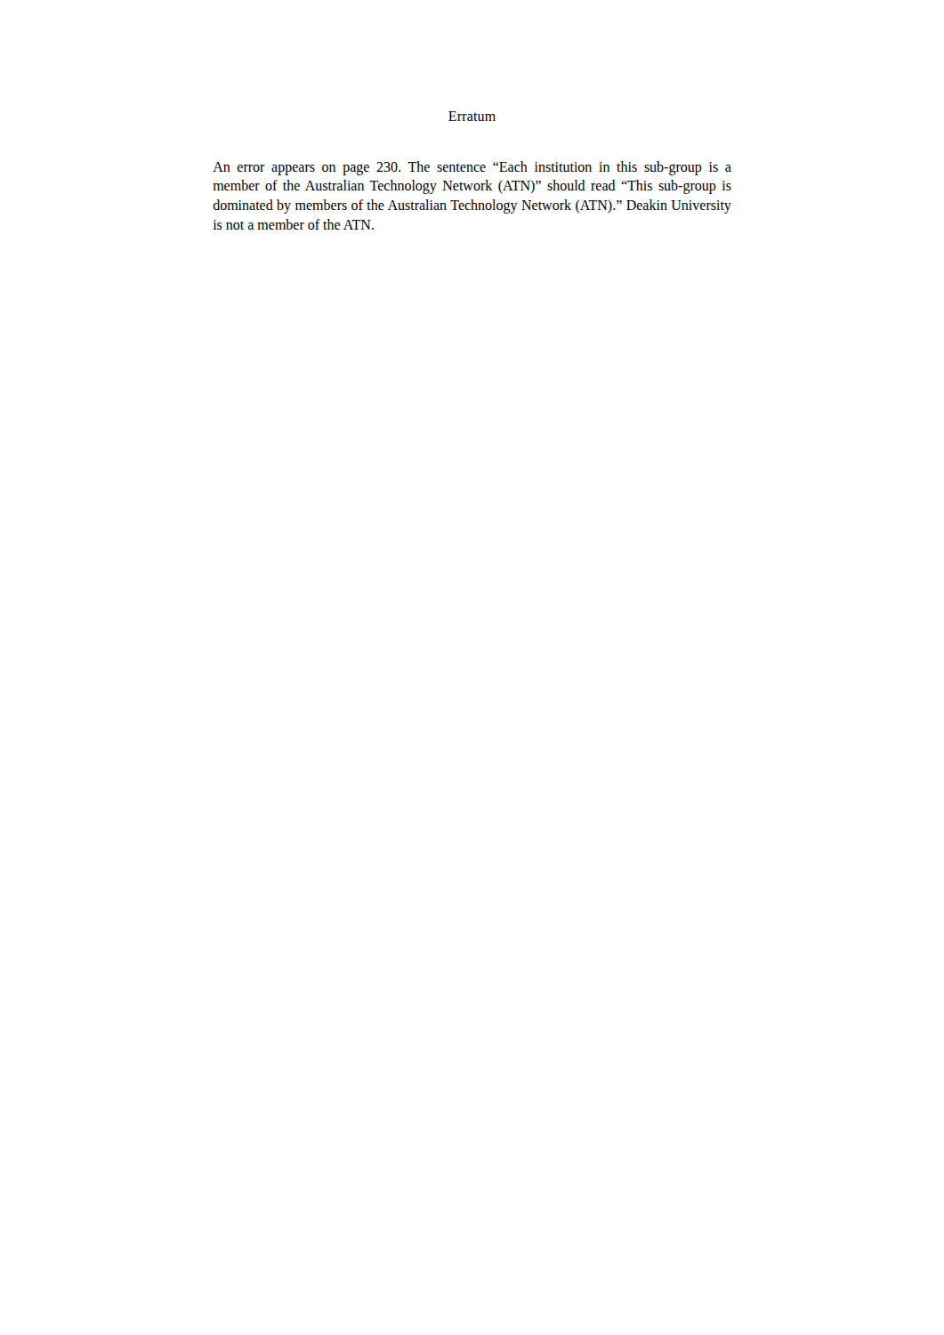Erratum
An error appears on page 230. The sentence “Each institution in this sub-group is a member of the Australian Technology Network (ATN)” should read “This sub-group is dominated by members of the Australian Technology Network (ATN).” Deakin University is not a member of the ATN.